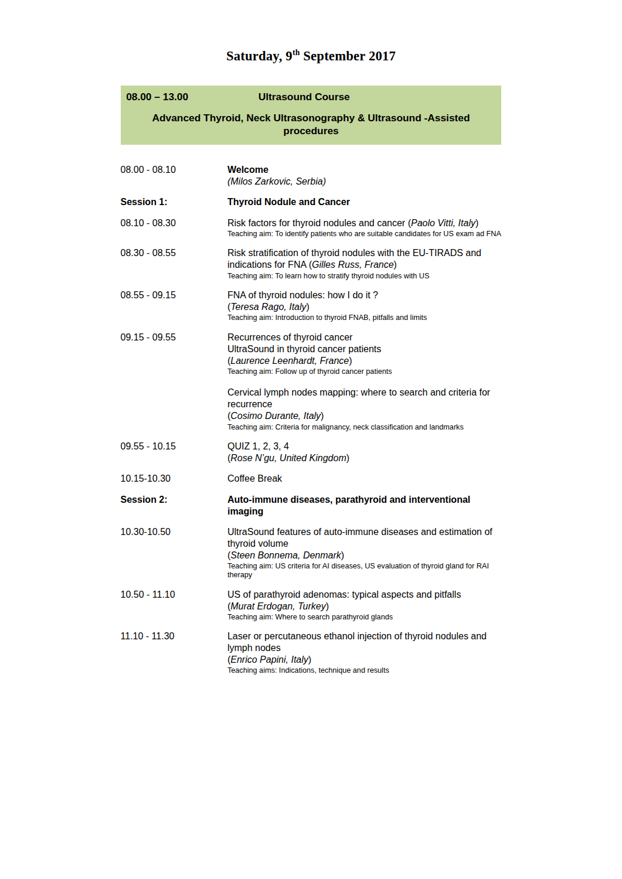Saturday, 9th September 2017
08.00 – 13.00
Ultrasound Course
Advanced Thyroid, Neck Ultrasonography & Ultrasound -Assisted procedures
| 08.00 - 08.10 | | Welcome (Milos Zarkovic, Serbia) |
| Session 1: | | Thyroid Nodule and Cancer |
| 08.10 - 08.30 | | Risk factors for thyroid nodules and cancer ( Paolo Vitti, Italy ) Teaching aim: To identify patients who are suitable candidates for US exam ad FNA |
| 08.30 - 08.55 | | Risk stratification of thyroid nodules with the EU-TIRADS and indications for FNA ( Gilles Russ, France ) Teaching aim: To learn how to stratify thyroid nodules with US |
| 08.55 - 09.15 | | FNA of thyroid nodules: how I do it ? ( Teresa Rago, Italy ) Teaching aim: Introduction to thyroid FNAB, pitfalls and limits |
| 09.15 - 09.55 | | Recurrences of thyroid cancer UltraSound in thyroid cancer patients ( Laurence Leenhardt, France ) Teaching aim: Follow up of thyroid cancer patients Cervical lymph nodes mapping: where to search and criteria for recurrence ( Cosimo Durante, Italy ) Teaching aim: Criteria for malignancy, neck classification and landmarks |
| 09.55 - 10.15 | | QUIZ 1, 2, 3, 4 ( Rose N’gu, United Kingdom ) |
| 10.15-10.30 | | Coffee Break |
| Session 2: | | Auto-immune diseases, parathyroid and interventional imaging |
| 10.30-10.50 | | UltraSound features of auto-immune diseases and estimation of thyroid volume ( Steen Bonnema, Denmark ) Teaching aim: US criteria for AI diseases, US evaluation of thyroid gland for RAI therapy |
| 10.50 - 11.10 | | US of parathyroid adenomas: typical aspects and pitfalls ( Murat Erdogan, Turkey ) Teaching aim: Where to search parathyroid glands |
| 11.10 - 11.30 | | Laser or percutaneous ethanol injection of thyroid nodules and lymph nodes ( Enrico Papini, Italy ) Teaching aims: Indications, technique and results |